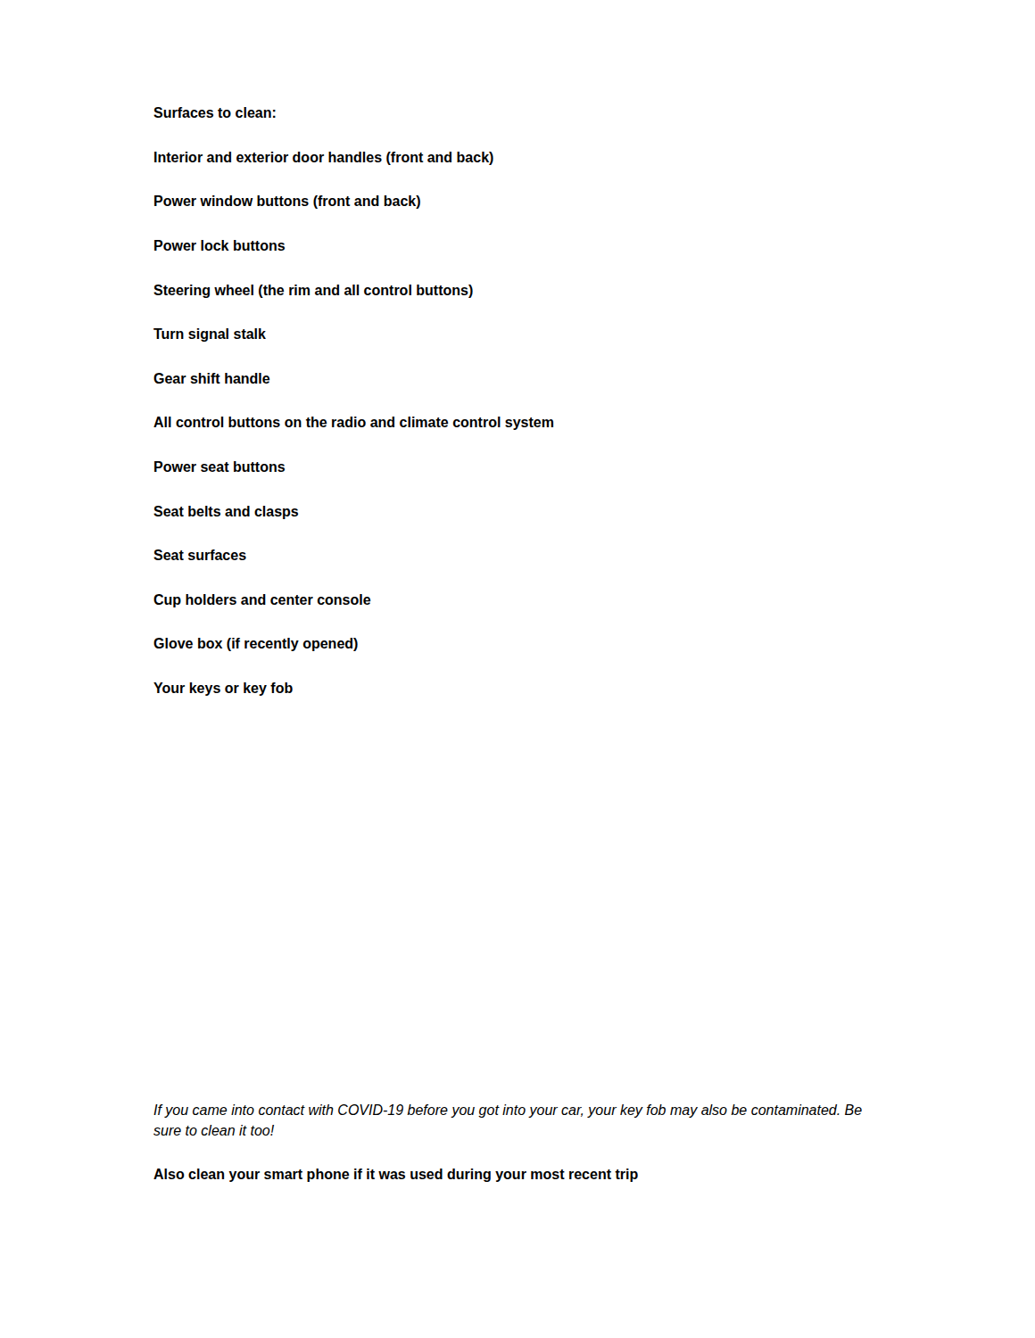Surfaces to clean:
Interior and exterior door handles (front and back)
Power window buttons (front and back)
Power lock buttons
Steering wheel (the rim and all control buttons)
Turn signal stalk
Gear shift handle
All control buttons on the radio and climate control system
Power seat buttons
Seat belts and clasps
Seat surfaces
Cup holders and center console
Glove box (if recently opened)
Your keys or key fob
If you came into contact with COVID-19 before you got into your car, your key fob may also be contaminated. Be sure to clean it too!
Also clean your smart phone if it was used during your most recent trip